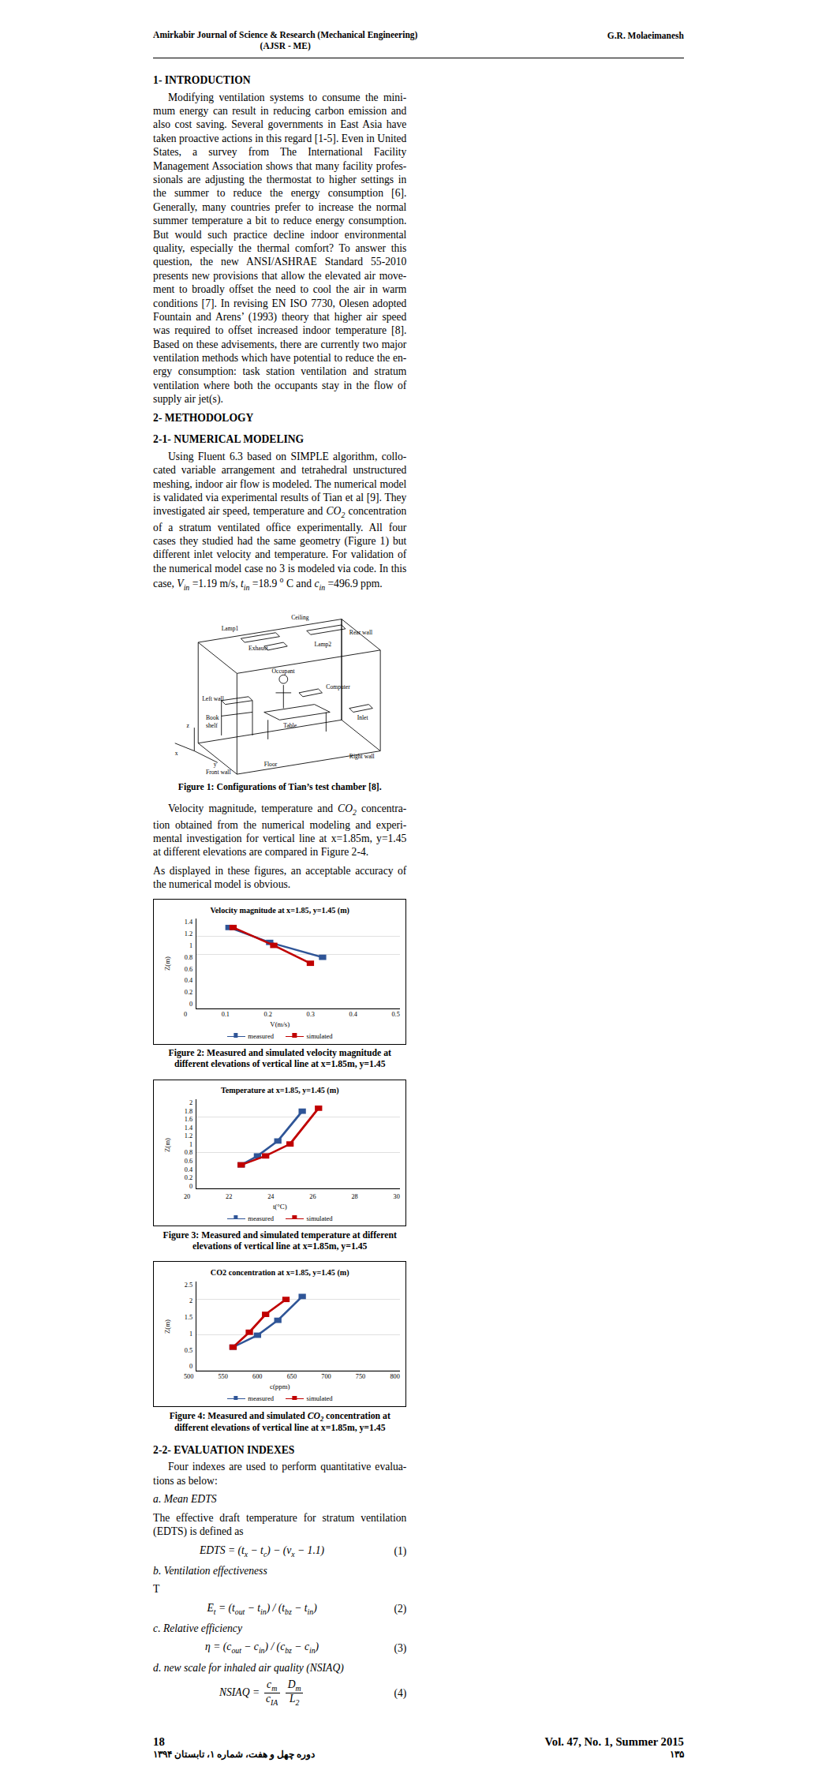Amirkabir Journal of Science & Research (Mechanical Engineering)
(AJSR - ME)
G.R. Molaeimanesh
1- Introduction
Modifying ventilation systems to consume the minimum energy can result in reducing carbon emission and also cost saving. Several governments in East Asia have taken proactive actions in this regard [1-5]. Even in United States, a survey from The International Facility Management Association shows that many facility professionals are adjusting the thermostat to higher settings in the summer to reduce the energy consumption [6]. Generally, many countries prefer to increase the normal summer temperature a bit to reduce energy consumption. But would such practice decline indoor environmental quality, especially the thermal comfort? To answer this question, the new ANSI/ASHRAE Standard 55-2010 presents new provisions that allow the elevated air movement to broadly offset the need to cool the air in warm conditions [7]. In revising EN ISO 7730, Olesen adopted Fountain and Arens’ (1993) theory that higher air speed was required to offset increased indoor temperature [8]. Based on these advisements, there are currently two major ventilation methods which have potential to reduce the energy consumption: task station ventilation and stratum ventilation where both the occupants stay in the flow of supply air jet(s).
2- Methodology
2-1- Numerical Modeling
Using Fluent 6.3 based on SIMPLE algorithm, collocated variable arrangement and tetrahedral unstructured meshing, indoor air flow is modeled. The numerical model is validated via experimental results of Tian et al [9]. They investigated air speed, temperature and CO2 concentration of a stratum ventilated office experimentally. All four cases they studied had the same geometry (Figure 1) but different inlet velocity and temperature. For validation of the numerical model case no 3 is modeled via code. In this case, Vin =1.19 m/s, tin =18.9 o C and cin =496.9 ppm.
Lamp1 Ceiling Rear wall Exhaust Lamp2 Occupant Computer Left wall Book shelf Table Inlet Floor Right wall Front wall z y x
Figure 1: Configurations of Tian’s test chamber [8].
Velocity magnitude, temperature and CO2 concentration obtained from the numerical modeling and experimental investigation for vertical line at x=1.85m, y=1.45 at different elevations are compared in Figure 2-4.
As displayed in these figures, an acceptable accuracy of the numerical model is obvious.
Velocity magnitude at x=1.85, y=1.45 (m)
Z(m)
1.41.210.80.60.40.20
00.10.20.30.40.5
V(m/s)
measured
simulated
Figure 2: Measured and simulated velocity magnitude at different elevations of vertical line at x=1.85m, y=1.45
Temperature at x=1.85, y=1.45 (m)
Z(m)
21.81.61.41.210.80.60.40.20
202224262830
t(°C)
measured
simulated
Figure 3: Measured and simulated temperature at different elevations of vertical line at x=1.85m, y=1.45
CO2 concentration at x=1.85, y=1.45 (m)
Z(m)
2.521.510.50
500550600650700750800
c(ppm)
measured
simulated
Figure 4: Measured and simulated CO2 concentration at different elevations of vertical line at x=1.85m, y=1.45
2-2- Evaluation Indexes
Four indexes are used to perform quantitative evaluations as below:
a. Mean EDTS
The effective draft temperature for stratum ventilation (EDTS) is defined as
EDTS = (tx − tc) − (vx − 1.1)
(1)
b. Ventilation effectiveness
T
Et = (tout − tin) / (tbz − tin)
(2)
c. Relative efficiency
η = (cout − cin) / (cbz − cin)
(3)
d. new scale for inhaled air quality (NSIAQ)
NSIAQ = cm cIA Dm L2
(4)
18
دوره چهل و هفت، شماره ۱، تابستان ۱۳۹۴
Vol. 47, No. 1, Summer 2015
۱۳۵